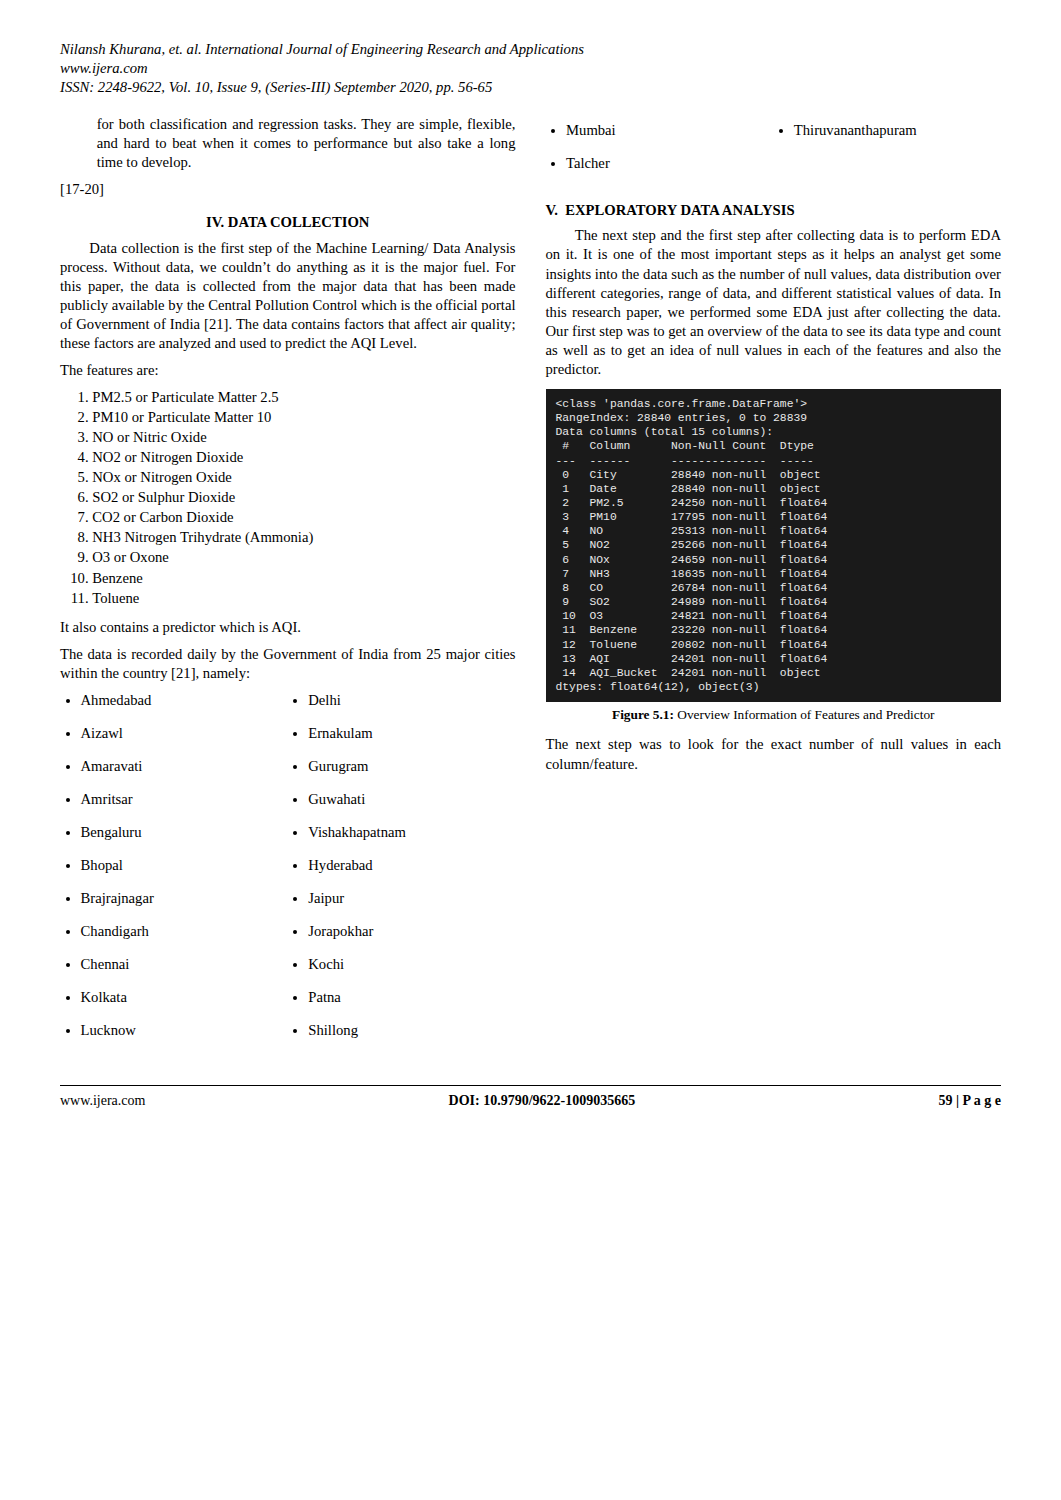Nilansh Khurana, et. al. International Journal of Engineering Research and Applications www.ijera.com ISSN: 2248-9622, Vol. 10, Issue 9, (Series-III) September 2020, pp. 56-65
for both classification and regression tasks. They are simple, flexible, and hard to beat when it comes to performance but also take a long time to develop.
[17-20]
IV. DATA COLLECTION
Data collection is the first step of the Machine Learning/ Data Analysis process. Without data, we couldn’t do anything as it is the major fuel. For this paper, the data is collected from the major data that has been made publicly available by the Central Pollution Control which is the official portal of Government of India [21]. The data contains factors that affect air quality; these factors are analyzed and used to predict the AQI Level.
The features are:
PM2.5 or Particulate Matter 2.5
PM10 or Particulate Matter 10
NO or Nitric Oxide
NO2 or Nitrogen Dioxide
NOx or Nitrogen Oxide
SO2 or Sulphur Dioxide
CO2 or Carbon Dioxide
NH3 Nitrogen Trihydrate (Ammonia)
O3 or Oxone
Benzene
Toluene
It also contains a predictor which is AQI.
The data is recorded daily by the Government of India from 25 major cities within the country [21], namely:
| Ahmedabad | Delhi |
| Aizawl | Ernakulam |
| Amaravati | Gurugram |
| Amritsar | Guwahati |
| Bengaluru | Vishakhapatnam |
| Bhopal | Hyderabad |
| Brajrajnagar | Jaipur |
| Chandigarh | Jorapokhar |
| Chennai | Kochi |
| Kolkata | Patna |
| Lucknow | Shillong |
| Mumbai | Thiruvananthapuram |
| Talcher | |
V. EXPLORATORY DATA ANALYSIS
The next step and the first step after collecting data is to perform EDA on it. It is one of the most important steps as it helps an analyst get some insights into the data such as the number of null values, data distribution over different categories, range of data, and different statistical values of data. In this research paper, we performed some EDA just after collecting the data. Our first step was to get an overview of the data to see its data type and count as well as to get an idea of null values in each of the features and also the predictor.
<class 'pandas.core.frame.DataFrame'> RangeIndex: 28840 entries, 0 to 28839 Data columns (total 15 columns): # Column Non-Null Count Dtype --- ------ -------------- ----- 0 City 28840 non-null object 1 Date 28840 non-null object 2 PM2.5 24250 non-null float64 3 PM10 17795 non-null float64 4 NO 25313 non-null float64 5 NO2 25266 non-null float64 6 NOx 24659 non-null float64 7 NH3 18635 non-null float64 8 CO 26784 non-null float64 9 SO2 24989 non-null float64 10 O3 24821 non-null float64 11 Benzene 23220 non-null float64 12 Toluene 20802 non-null float64 13 AQI 24201 non-null float64 14 AQI_Bucket 24201 non-null object dtypes: float64(12), object(3)
Figure 5.1: Overview Information of Features and Predictor
The next step was to look for the exact number of null values in each column/feature.
www.ijera.com
DOI: 10.9790/9622-1009035665
59 | P a g e